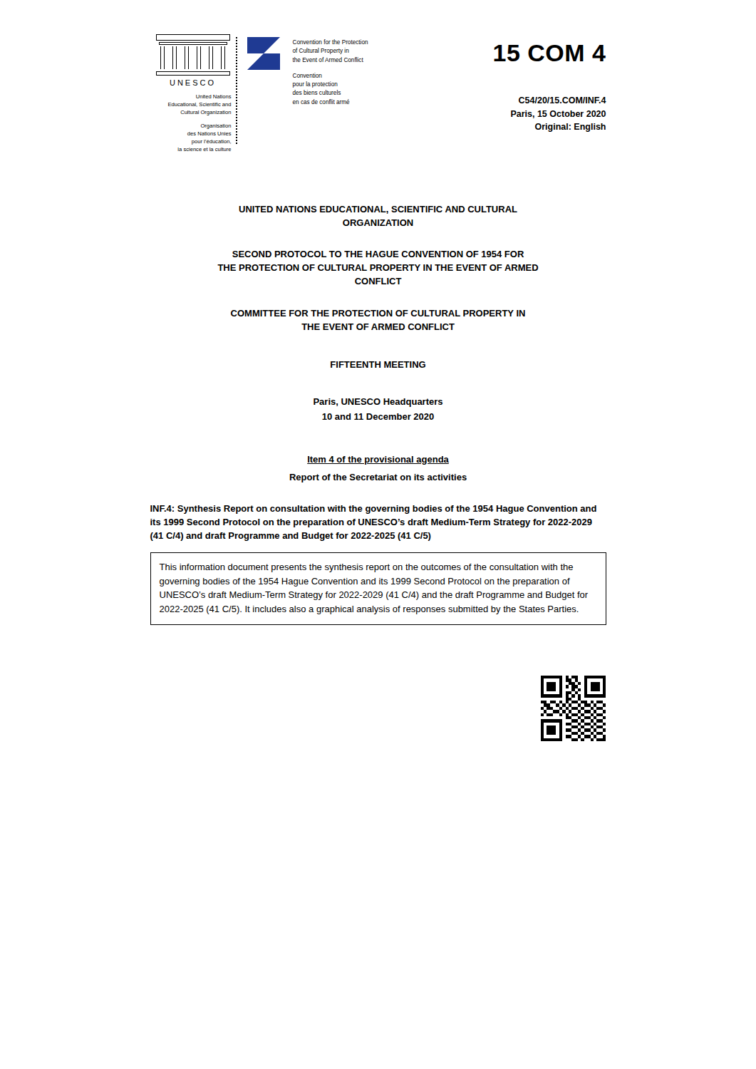UNESCO
United Nations
Educational, Scientific and
Cultural Organization
Organisation
des Nations Unies
pour l’éducation,
la science et la culture
Convention for the Protection
of Cultural Property in
the Event of Armed Conflict
Convention
pour la protection
des biens culturels
en cas de conflit armé
15 COM 4
C54/20/15.COM/INF.4
Paris, 15 October 2020
Original: English
UNITED NATIONS EDUCATIONAL, SCIENTIFIC AND CULTURAL
ORGANIZATION
SECOND PROTOCOL TO THE HAGUE CONVENTION OF 1954 FOR
THE PROTECTION OF CULTURAL PROPERTY IN THE EVENT OF ARMED
CONFLICT
COMMITTEE FOR THE PROTECTION OF CULTURAL PROPERTY IN
THE EVENT OF ARMED CONFLICT
FIFTEENTH MEETING
Paris, UNESCO Headquarters
10 and 11 December 2020
Item 4 of the provisional agenda
Report of the Secretariat on its activities
INF.4: Synthesis Report on consultation with the governing bodies of the 1954 Hague Convention and its 1999 Second Protocol on the preparation of UNESCO’s draft Medium-Term Strategy for 2022-2029 (41 C/4) and draft Programme and Budget for 2022-2025 (41 C/5)
This information document presents the synthesis report on the outcomes of the consultation with the governing bodies of the 1954 Hague Convention and its 1999 Second Protocol on the preparation of UNESCO’s draft Medium-Term Strategy for 2022-2029 (41 C/4) and the draft Programme and Budget for 2022-2025 (41 C/5). It includes also a graphical analysis of responses submitted by the States Parties.